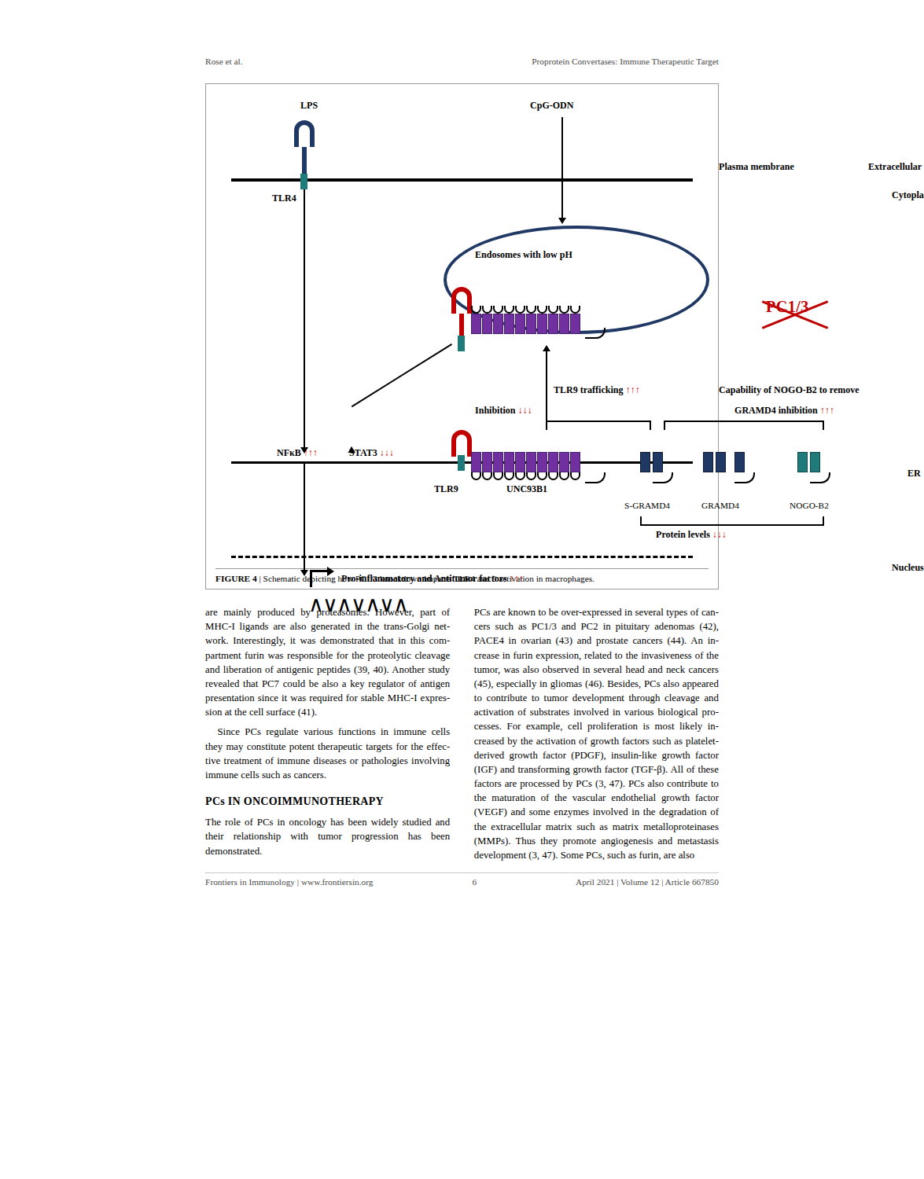Rose et al.
Proprotein Convertases: Immune Therapeutic Target
Plasma membrane Extracellular Cytoplasm LPS
TLR4 CpG-ODN
Endosomes with low pH
PC1/3
TLR9 trafficking ↑↑↑
Capability of NOGO-B2 to remove GRAMD4 inhibition ↑↑↑ Inhibition ↓↓↓
NFκB ↑↑↑ STAT3 ↓↓↓
ER
TLR9
UNC93B1
S-GRAMD4
GRAMD4
NOGO-B2
Protein levels ↓↓↓
Nucleus
Pro-inflammatory and Antitumor factors ↑↑↑
∧∨∧∨∧∨∧
FIGURE 4 | Schematic depicting how PC1/3 knockdown impacts TLR4 and 9 activation in macrophages.
are mainly produced by proteasomes. However, part of MHC-I ligands are also generated in the trans-Golgi network. Interestingly, it was demonstrated that in this compartment furin was responsible for the proteolytic cleavage and liberation of antigenic peptides (39, 40). Another study revealed that PC7 could be also a key regulator of antigen presentation since it was required for stable MHC-I expression at the cell surface (41).
Since PCs regulate various functions in immune cells they may constitute potent therapeutic targets for the effective treatment of immune diseases or pathologies involving immune cells such as cancers.
PCs IN ONCOIMMUNOTHERAPY
The role of PCs in oncology has been widely studied and their relationship with tumor progression has been demonstrated.
PCs are known to be over-expressed in several types of cancers such as PC1/3 and PC2 in pituitary adenomas (42), PACE4 in ovarian (43) and prostate cancers (44). An increase in furin expression, related to the invasiveness of the tumor, was also observed in several head and neck cancers (45), especially in gliomas (46). Besides, PCs also appeared to contribute to tumor development through cleavage and activation of substrates involved in various biological processes. For example, cell proliferation is most likely increased by the activation of growth factors such as platelet-derived growth factor (PDGF), insulin-like growth factor (IGF) and transforming growth factor (TGF-β). All of these factors are processed by PCs (3, 47). PCs also contribute to the maturation of the vascular endothelial growth factor (VEGF) and some enzymes involved in the degradation of the extracellular matrix such as matrix metalloproteinases (MMPs). Thus they promote angiogenesis and metastasis development (3, 47). Some PCs, such as furin, are also
Frontiers in Immunology | www.frontiersin.org
6
April 2021 | Volume 12 | Article 667850